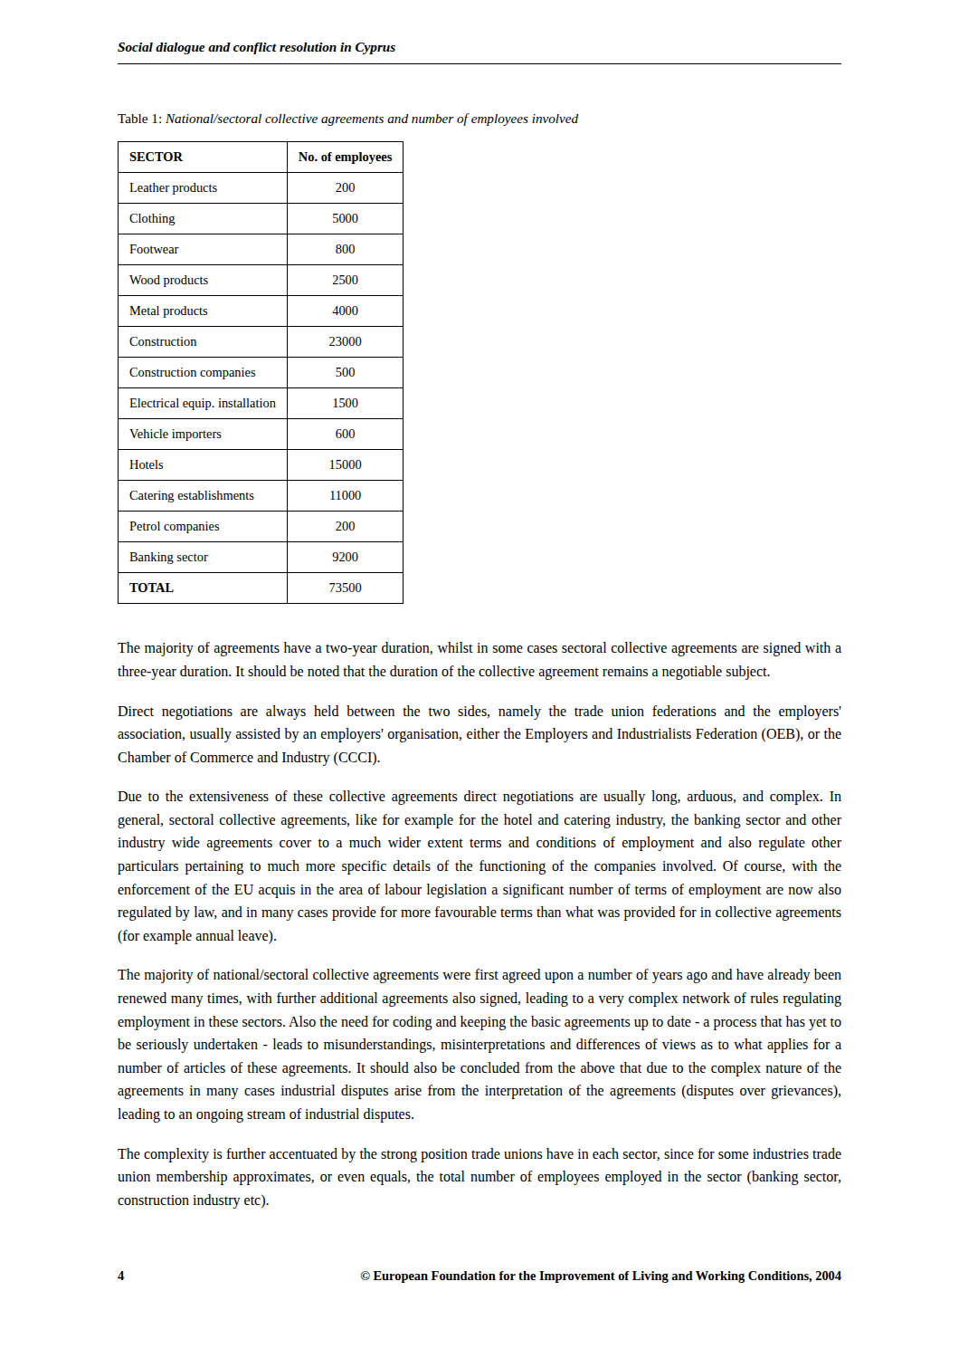Social dialogue and conflict resolution in Cyprus
Table 1: National/sectoral collective agreements and number of employees involved
| SECTOR | No. of employees |
| --- | --- |
| Leather products | 200 |
| Clothing | 5000 |
| Footwear | 800 |
| Wood products | 2500 |
| Metal products | 4000 |
| Construction | 23000 |
| Construction companies | 500 |
| Electrical equip. installation | 1500 |
| Vehicle importers | 600 |
| Hotels | 15000 |
| Catering establishments | 11000 |
| Petrol companies | 200 |
| Banking sector | 9200 |
| TOTAL | 73500 |
The majority of agreements have a two-year duration, whilst in some cases sectoral collective agreements are signed with a three-year duration. It should be noted that the duration of the collective agreement remains a negotiable subject.
Direct negotiations are always held between the two sides, namely the trade union federations and the employers' association, usually assisted by an employers' organisation, either the Employers and Industrialists Federation (OEB), or the Chamber of Commerce and Industry (CCCI).
Due to the extensiveness of these collective agreements direct negotiations are usually long, arduous, and complex. In general, sectoral collective agreements, like for example for the hotel and catering industry, the banking sector and other industry wide agreements cover to a much wider extent terms and conditions of employment and also regulate other particulars pertaining to much more specific details of the functioning of the companies involved. Of course, with the enforcement of the EU acquis in the area of labour legislation a significant number of terms of employment are now also regulated by law, and in many cases provide for more favourable terms than what was provided for in collective agreements (for example annual leave).
The majority of national/sectoral collective agreements were first agreed upon a number of years ago and have already been renewed many times, with further additional agreements also signed, leading to a very complex network of rules regulating employment in these sectors. Also the need for coding and keeping the basic agreements up to date - a process that has yet to be seriously undertaken - leads to misunderstandings, misinterpretations and differences of views as to what applies for a number of articles of these agreements. It should also be concluded from the above that due to the complex nature of the agreements in many cases industrial disputes arise from the interpretation of the agreements (disputes over grievances), leading to an ongoing stream of industrial disputes.
The complexity is further accentuated by the strong position trade unions have in each sector, since for some industries trade union membership approximates, or even equals, the total number of employees employed in the sector (banking sector, construction industry etc).
4 © European Foundation for the Improvement of Living and Working Conditions, 2004